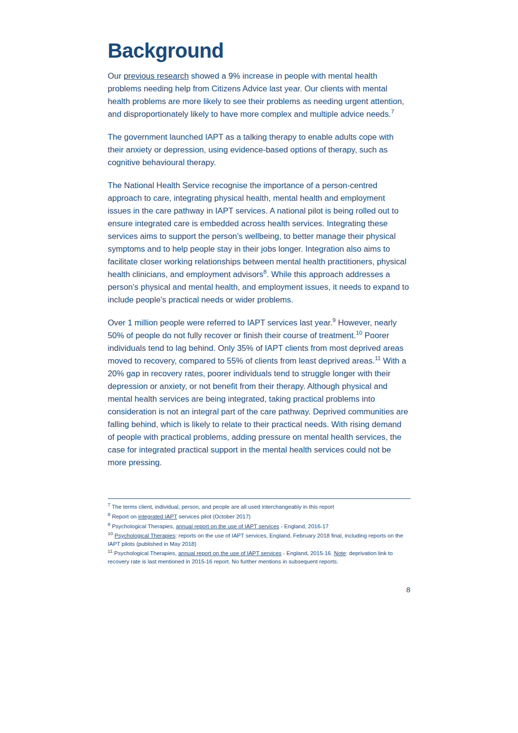Background
Our previous research showed a 9% increase in people with mental health problems needing help from Citizens Advice last year. Our clients with mental health problems are more likely to see their problems as needing urgent attention, and disproportionately likely to have more complex and multiple advice needs.7
The government launched IAPT as a talking therapy to enable adults cope with their anxiety or depression, using evidence-based options of therapy, such as cognitive behavioural therapy.
The National Health Service recognise the importance of a person-centred approach to care, integrating physical health, mental health and employment issues in the care pathway in IAPT services. A national pilot is being rolled out to ensure integrated care is embedded across health services. Integrating these services aims to support the person's wellbeing, to better manage their physical symptoms and to help people stay in their jobs longer. Integration also aims to facilitate closer working relationships between mental health practitioners, physical health clinicians, and employment advisors8. While this approach addresses a person's physical and mental health, and employment issues, it needs to expand to include people's practical needs or wider problems.
Over 1 million people were referred to IAPT services last year.9 However, nearly 50% of people do not fully recover or finish their course of treatment.10 Poorer individuals tend to lag behind. Only 35% of IAPT clients from most deprived areas moved to recovery, compared to 55% of clients from least deprived areas.11 With a 20% gap in recovery rates, poorer individuals tend to struggle longer with their depression or anxiety, or not benefit from their therapy. Although physical and mental health services are being integrated, taking practical problems into consideration is not an integral part of the care pathway. Deprived communities are falling behind, which is likely to relate to their practical needs. With rising demand of people with practical problems, adding pressure on mental health services, the case for integrated practical support in the mental health services could not be more pressing.
7 The terms client, individual, person, and people are all used interchangeably in this report
8 Report on integrated IAPT services pilot (October 2017)
9 Psychological Therapies, annual report on the use of IAPT services - England, 2016-17
10 Psychological Therapies: reports on the use of IAPT services, England, February 2018 final, including reports on the IAPT pilots (published in May 2018)
11 Psychological Therapies, annual report on the use of IAPT services - England, 2015-16. Note: deprivation link to recovery rate is last mentioned in 2015-16 report. No further mentions in subsequent reports.
8